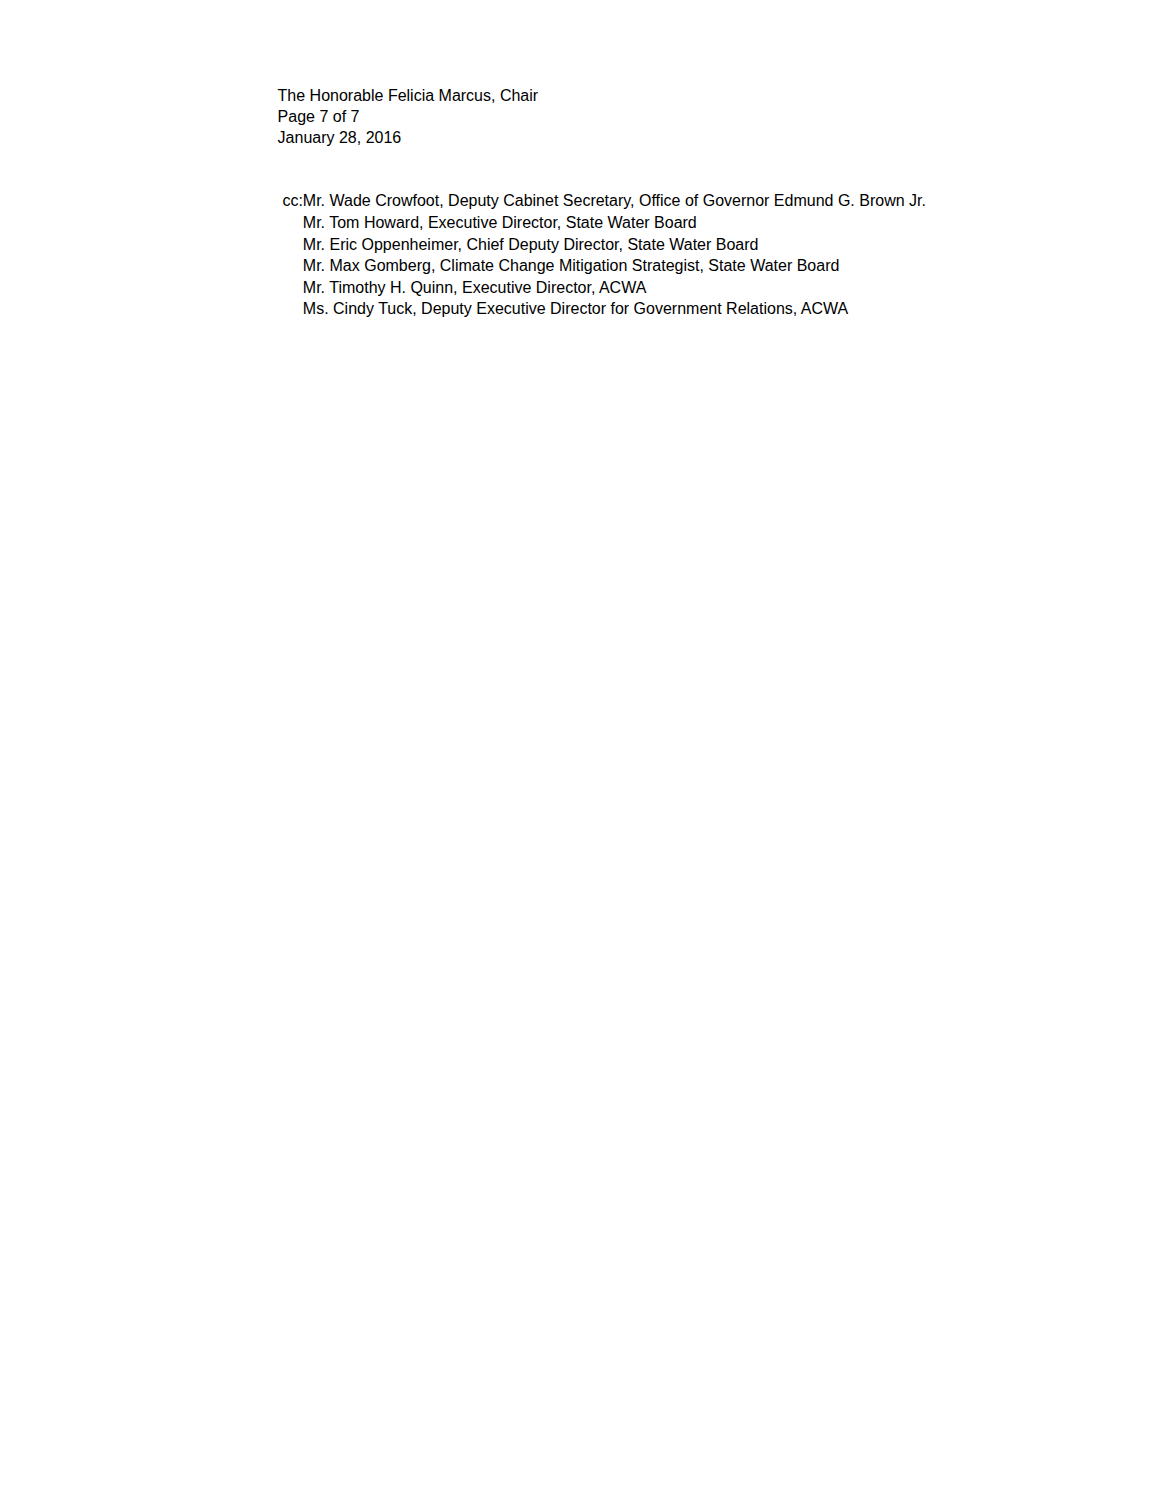The Honorable Felicia Marcus, Chair
Page 7 of 7
January 28, 2016
| cc: | Mr. Wade Crowfoot, Deputy Cabinet Secretary, Office of Governor Edmund G. Brown Jr. Mr. Tom Howard, Executive Director, State Water Board Mr. Eric Oppenheimer, Chief Deputy Director, State Water Board Mr. Max Gomberg, Climate Change Mitigation Strategist, State Water Board Mr. Timothy H. Quinn, Executive Director, ACWA Ms. Cindy Tuck, Deputy Executive Director for Government Relations, ACWA |